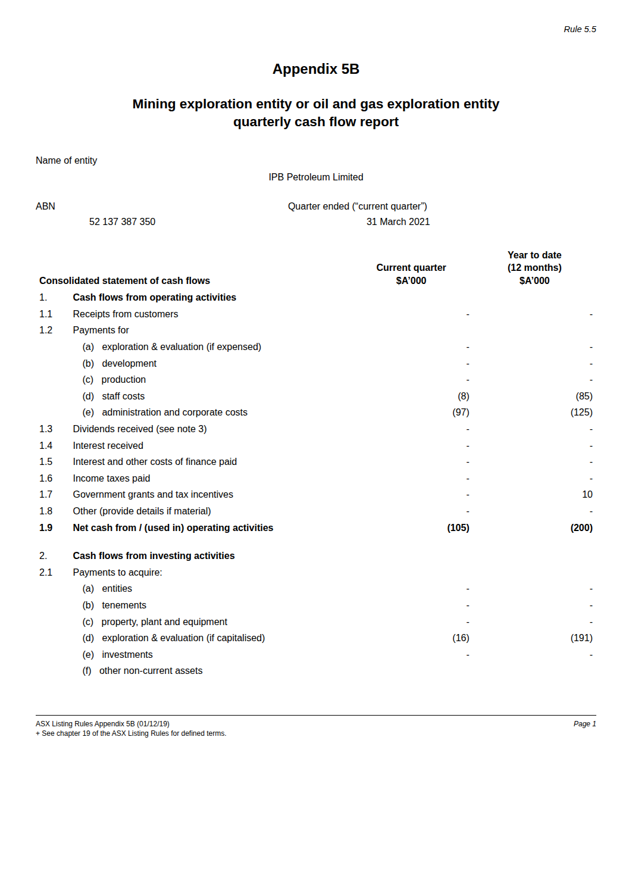Rule 5.5
Appendix 5B
Mining exploration entity or oil and gas exploration entity
quarterly cash flow report
Name of entity
IPB Petroleum Limited
ABN
Quarter ended (“current quarter”)
52 137 387 350
31 March 2021
| Consolidated statement of cash flows | Current quarter $A’000 | Year to date (12 months) $A’000 |
| --- | --- | --- |
| 1. | Cash flows from operating activities | | |
| 1.1 | Receipts from customers | - | - |
| 1.2 | Payments for | | |
| | (a) exploration & evaluation (if expensed) | - | - |
| | (b) development | - | - |
| | (c) production | - | - |
| | (d) staff costs | (8) | (85) |
| | (e) administration and corporate costs | (97) | (125) |
| 1.3 | Dividends received (see note 3) | - | - |
| 1.4 | Interest received | - | - |
| 1.5 | Interest and other costs of finance paid | - | - |
| 1.6 | Income taxes paid | - | - |
| 1.7 | Government grants and tax incentives | - | 10 |
| 1.8 | Other (provide details if material) | - | - |
| 1.9 | Net cash from / (used in) operating activities | (105) | (200) |
| 2. | Cash flows from investing activities | | |
| 2.1 | Payments to acquire: | | |
| | (a) entities | - | - |
| | (b) tenements | - | - |
| | (c) property, plant and equipment | - | - |
| | (d) exploration & evaluation (if capitalised) | (16) | (191) |
| | (e) investments | - | - |
| | (f) other non-current assets | | |
ASX Listing Rules Appendix 5B (01/12/19)
+ See chapter 19 of the ASX Listing Rules for defined terms.
Page 1